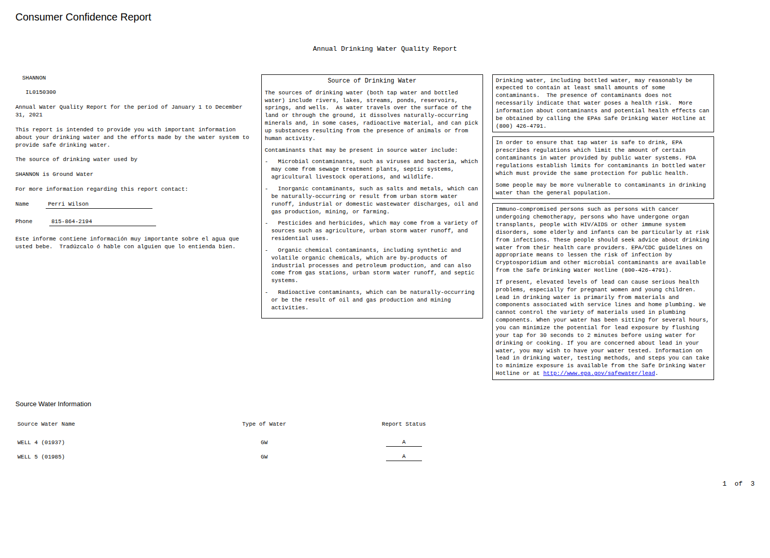Consumer Confidence Report
Annual Drinking Water Quality Report
SHANNON
IL0150300
Annual Water Quality Report for the period of January 1 to December 31, 2021
This report is intended to provide you with important information about your drinking water and the efforts made by the water system to provide safe drinking water.
The source of drinking water used by
SHANNON is Ground Water
For more information regarding this report contact:
Name Perri Wilson
Phone 815-864-2194
Este informe contiene información muy importante sobre el agua que usted bebe. Tradúzcalo ó hable con alguien que lo entienda bien.
Source of Drinking Water
The sources of drinking water (both tap water and bottled water) include rivers, lakes, streams, ponds, reservoirs, springs, and wells. As water travels over the surface of the land or through the ground, it dissolves naturally-occurring minerals and, in some cases, radioactive material, and can pick up substances resulting from the presence of animals or from human activity.
Contaminants that may be present in source water include:
- Microbial contaminants, such as viruses and bacteria, which may come from sewage treatment plants, septic systems, agricultural livestock operations, and wildlife.
- Inorganic contaminants, such as salts and metals, which can be naturally-occurring or result from urban storm water runoff, industrial or domestic wastewater discharges, oil and gas production, mining, or farming.
- Pesticides and herbicides, which may come from a variety of sources such as agriculture, urban storm water runoff, and residential uses.
- Organic chemical contaminants, including synthetic and volatile organic chemicals, which are by-products of industrial processes and petroleum production, and can also come from gas stations, urban storm water runoff, and septic systems.
- Radioactive contaminants, which can be naturally-occurring or be the result of oil and gas production and mining activities.
Drinking water, including bottled water, may reasonably be expected to contain at least small amounts of some contaminants. The presence of contaminants does not necessarily indicate that water poses a health risk. More information about contaminants and potential health effects can be obtained by calling the EPAs Safe Drinking Water Hotline at (800) 426-4791.
In order to ensure that tap water is safe to drink, EPA prescribes regulations which limit the amount of certain contaminants in water provided by public water systems. FDA regulations establish limits for contaminants in bottled water which must provide the same protection for public health.
Some people may be more vulnerable to contaminants in drinking water than the general population.
Immuno-compromised persons such as persons with cancer undergoing chemotherapy, persons who have undergone organ transplants, people with HIV/AIDS or other immune system disorders, some elderly and infants can be particularly at risk from infections. These people should seek advice about drinking water from their health care providers. EPA/CDC guidelines on appropriate means to lessen the risk of infection by Cryptosporidium and other microbial contaminants are available from the Safe Drinking Water Hotline (800-426-4791).
If present, elevated levels of lead can cause serious health problems, especially for pregnant women and young children. Lead in drinking water is primarily from materials and components associated with service lines and home plumbing. We cannot control the variety of materials used in plumbing components. When your water has been sitting for several hours, you can minimize the potential for lead exposure by flushing your tap for 30 seconds to 2 minutes before using water for drinking or cooking. If you are concerned about lead in your water, you may wish to have your water tested. Information on lead in drinking water, testing methods, and steps you can take to minimize exposure is available from the Safe Drinking Water Hotline or at http://www.epa.gov/safewater/lead.
Source Water Information
| Source Water Name | Type of Water | Report Status |
| --- | --- | --- |
| WELL 4 (01937) | GW | A |
| WELL 5 (01985) | GW | A |
1 of 3